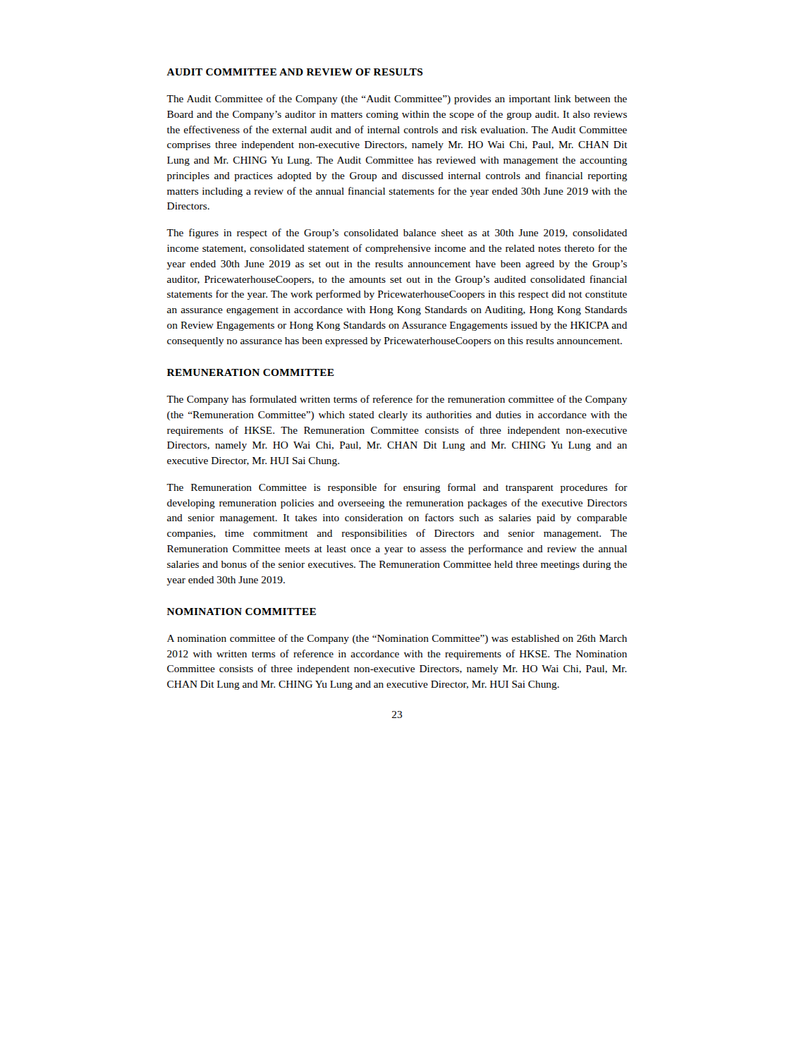AUDIT COMMITTEE AND REVIEW OF RESULTS
The Audit Committee of the Company (the “Audit Committee”) provides an important link between the Board and the Company’s auditor in matters coming within the scope of the group audit. It also reviews the effectiveness of the external audit and of internal controls and risk evaluation. The Audit Committee comprises three independent non-executive Directors, namely Mr. HO Wai Chi, Paul, Mr. CHAN Dit Lung and Mr. CHING Yu Lung. The Audit Committee has reviewed with management the accounting principles and practices adopted by the Group and discussed internal controls and financial reporting matters including a review of the annual financial statements for the year ended 30th June 2019 with the Directors.
The figures in respect of the Group’s consolidated balance sheet as at 30th June 2019, consolidated income statement, consolidated statement of comprehensive income and the related notes thereto for the year ended 30th June 2019 as set out in the results announcement have been agreed by the Group’s auditor, PricewaterhouseCoopers, to the amounts set out in the Group’s audited consolidated financial statements for the year. The work performed by PricewaterhouseCoopers in this respect did not constitute an assurance engagement in accordance with Hong Kong Standards on Auditing, Hong Kong Standards on Review Engagements or Hong Kong Standards on Assurance Engagements issued by the HKICPA and consequently no assurance has been expressed by PricewaterhouseCoopers on this results announcement.
REMUNERATION COMMITTEE
The Company has formulated written terms of reference for the remuneration committee of the Company (the “Remuneration Committee”) which stated clearly its authorities and duties in accordance with the requirements of HKSE. The Remuneration Committee consists of three independent non-executive Directors, namely Mr. HO Wai Chi, Paul, Mr. CHAN Dit Lung and Mr. CHING Yu Lung and an executive Director, Mr. HUI Sai Chung.
The Remuneration Committee is responsible for ensuring formal and transparent procedures for developing remuneration policies and overseeing the remuneration packages of the executive Directors and senior management. It takes into consideration on factors such as salaries paid by comparable companies, time commitment and responsibilities of Directors and senior management. The Remuneration Committee meets at least once a year to assess the performance and review the annual salaries and bonus of the senior executives. The Remuneration Committee held three meetings during the year ended 30th June 2019.
NOMINATION COMMITTEE
A nomination committee of the Company (the “Nomination Committee”) was established on 26th March 2012 with written terms of reference in accordance with the requirements of HKSE. The Nomination Committee consists of three independent non-executive Directors, namely Mr. HO Wai Chi, Paul, Mr. CHAN Dit Lung and Mr. CHING Yu Lung and an executive Director, Mr. HUI Sai Chung.
23